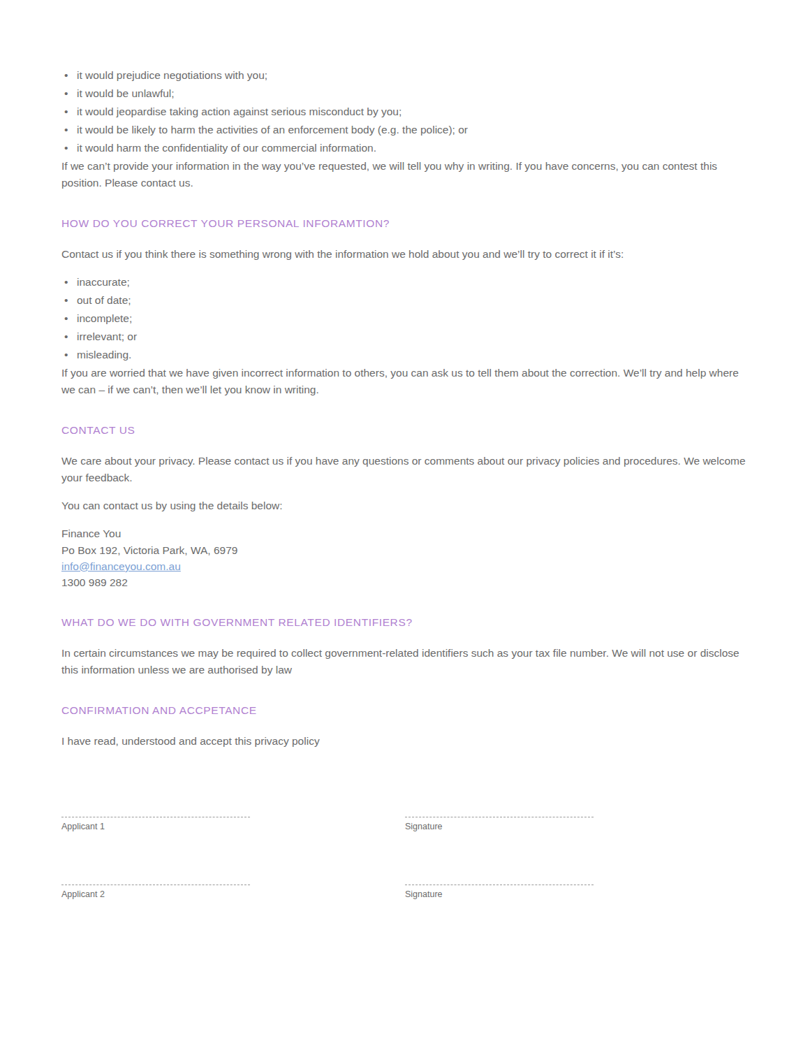it would prejudice negotiations with you;
it would be unlawful;
it would jeopardise taking action against serious misconduct by you;
it would be likely to harm the activities of an enforcement body (e.g. the police); or
it would harm the confidentiality of our commercial information.
If we can’t provide your information in the way you’ve requested, we will tell you why in writing. If you have concerns, you can contest this position. Please contact us.
How do you correct your personal inforamtion?
Contact us if you think there is something wrong with the information we hold about you and we’ll try to correct it if it’s:
inaccurate;
out of date;
incomplete;
irrelevant; or
misleading.
If you are worried that we have given incorrect information to others, you can ask us to tell them about the correction. We’ll try and help where we can – if we can’t, then we’ll let you know in writing.
Contact us
We care about your privacy. Please contact us if you have any questions or comments about our privacy policies and procedures. We welcome your feedback.
You can contact us by using the details below:
Finance You
Po Box 192, Victoria Park, WA, 6979
info@financeyou.com.au
1300 989 282
What do we do with government related identifiers?
In certain circumstances we may be required to collect government-related identifiers such as your tax file number. We will not use or disclose this information unless we are authorised by law
Confirmation and accpetance
I have read, understood and accept this privacy policy
| Applicant 1 | Signature |
| Applicant 2 | Signature |